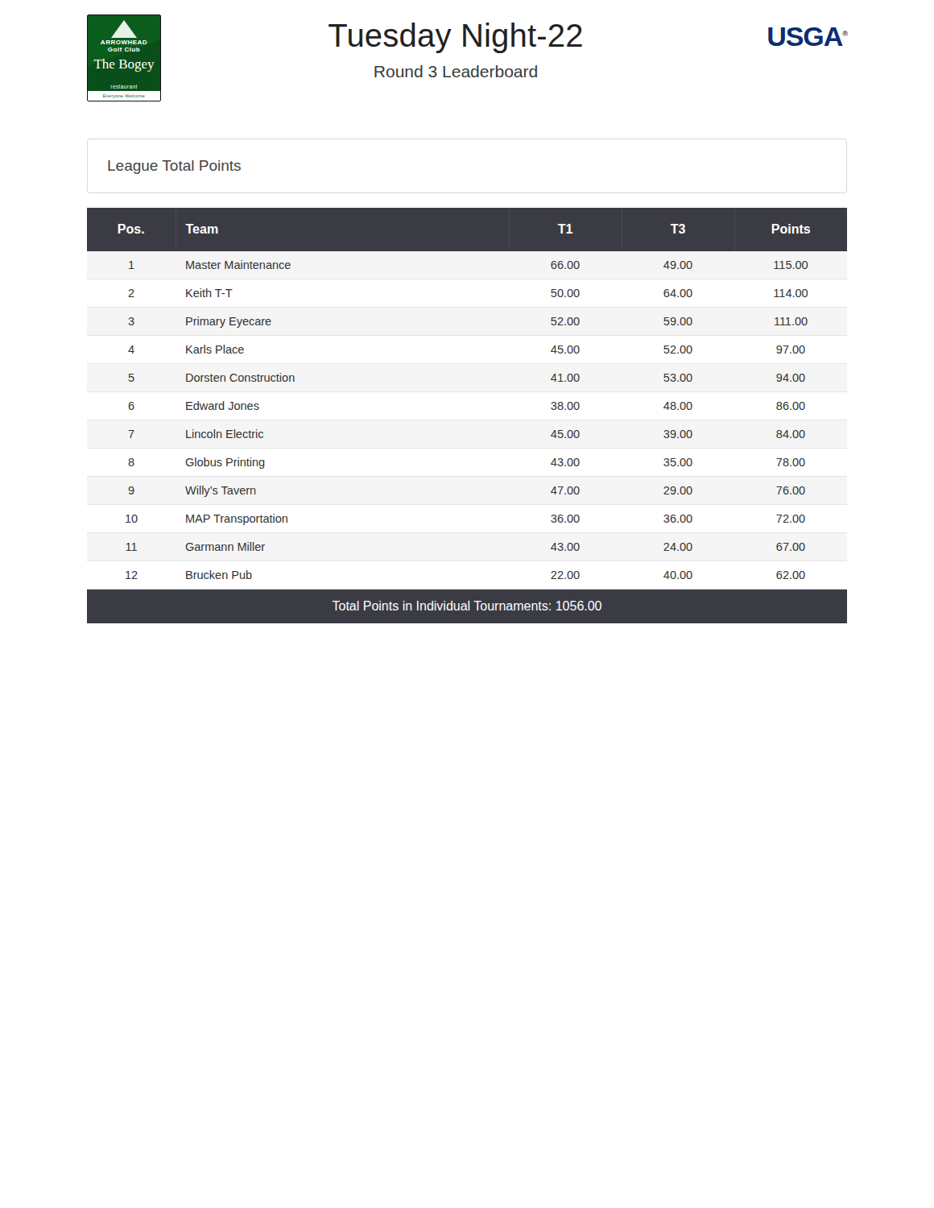ARROWHEAD
Golf Club
The Bogey
restaurant
Everyone Welcome
Tuesday Night-22
Round 3 Leaderboard
US GA®
League Total Points
| Pos. | Team | T1 | T3 | Points |
| --- | --- | --- | --- | --- |
| 1 | Master Maintenance | 66.00 | 49.00 | 115.00 |
| 2 | Keith T-T | 50.00 | 64.00 | 114.00 |
| 3 | Primary Eyecare | 52.00 | 59.00 | 111.00 |
| 4 | Karls Place | 45.00 | 52.00 | 97.00 |
| 5 | Dorsten Construction | 41.00 | 53.00 | 94.00 |
| 6 | Edward Jones | 38.00 | 48.00 | 86.00 |
| 7 | Lincoln Electric | 45.00 | 39.00 | 84.00 |
| 8 | Globus Printing | 43.00 | 35.00 | 78.00 |
| 9 | Willy’s Tavern | 47.00 | 29.00 | 76.00 |
| 10 | MAP Transportation | 36.00 | 36.00 | 72.00 |
| 11 | Garmann Miller | 43.00 | 24.00 | 67.00 |
| 12 | Brucken Pub | 22.00 | 40.00 | 62.00 |
| Total Points in Individual Tournaments: 1056.00 |